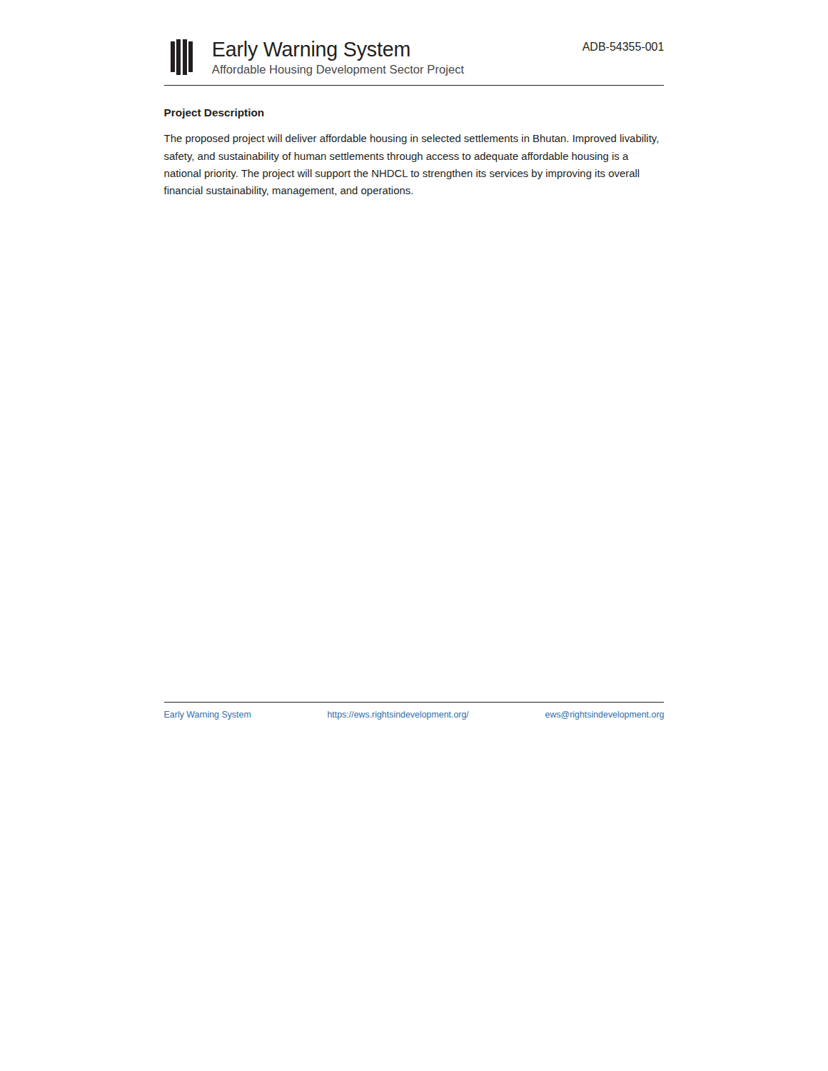Early Warning System
Affordable Housing Development Sector Project
ADB-54355-001
Project Description
The proposed project will deliver affordable housing in selected settlements in Bhutan. Improved livability, safety, and sustainability of human settlements through access to adequate affordable housing is a national priority. The project will support the NHDCL to strengthen its services by improving its overall financial sustainability, management, and operations.
Early Warning System
https://ews.rightsindevelopment.org/
ews@rightsindevelopment.org